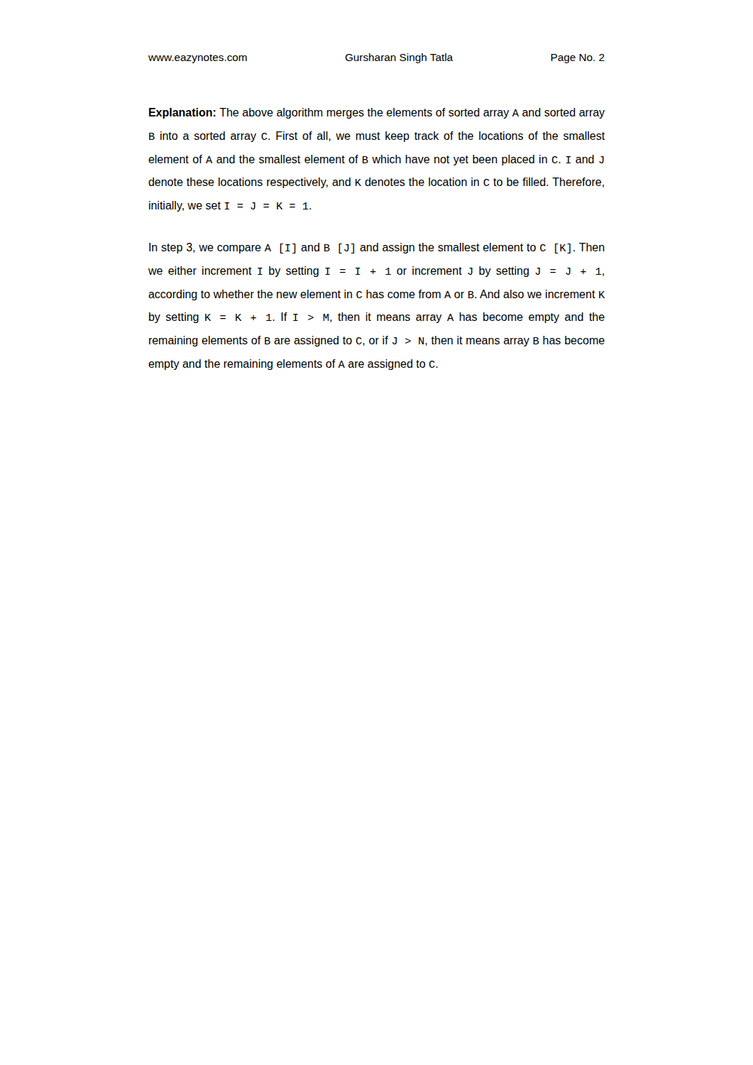www.eazynotes.com
Gursharan Singh Tatla
Page No. 2
Explanation: The above algorithm merges the elements of sorted array A and sorted array B into a sorted array C. First of all, we must keep track of the locations of the smallest element of A and the smallest element of B which have not yet been placed in C. I and J denote these locations respectively, and K denotes the location in C to be filled. Therefore, initially, we set I = J = K = 1.
In step 3, we compare A [I] and B [J] and assign the smallest element to C [K]. Then we either increment I by setting I = I + 1 or increment J by setting J = J + 1, according to whether the new element in C has come from A or B. And also we increment K by setting K = K + 1. If I > M, then it means array A has become empty and the remaining elements of B are assigned to C, or if J > N, then it means array B has become empty and the remaining elements of A are assigned to C.